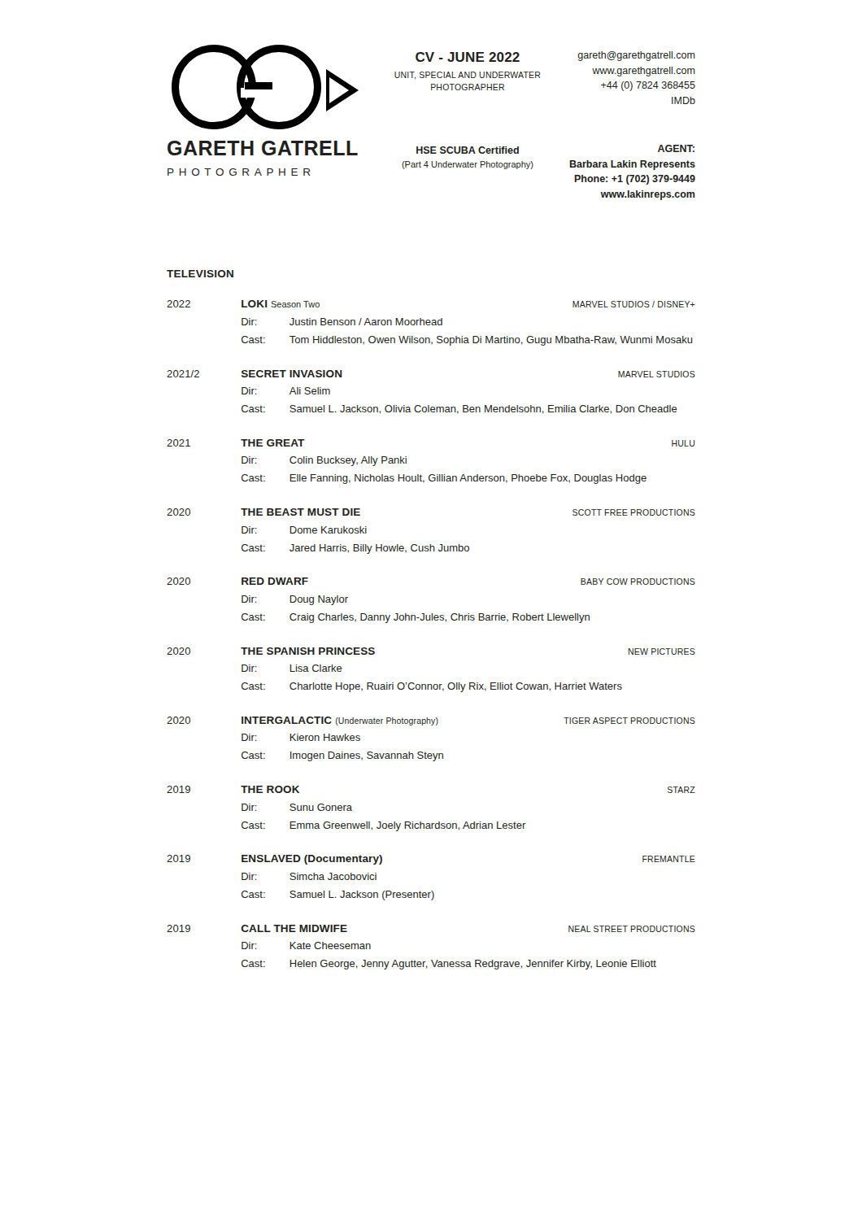GARETH GATRELL
PHOTOGRAPHER
CV - JUNE 2022
UNIT, SPECIAL AND UNDERWATER
PHOTOGRAPHER
HSE SCUBA Certified (Part 4 Underwater Photography)
gareth@garethgatrell.com
www.garethgatrell.com
+44 (0) 7824 368455
IMDb
AGENT:
Barbara Lakin Represents
Phone: +1 (702) 379-9449
www.lakinreps.com
TELEVISION
2022
LOKI Season Two
MARVEL STUDIOS / DISNEY+
Dir:
Justin Benson / Aaron Moorhead
Cast:
Tom Hiddleston, Owen Wilson, Sophia Di Martino, Gugu Mbatha-Raw, Wunmi Mosaku
2021/2
SECRET INVASION
MARVEL STUDIOS
Dir:
Ali Selim
Cast:
Samuel L. Jackson, Olivia Coleman, Ben Mendelsohn, Emilia Clarke, Don Cheadle
2021
THE GREAT
HULU
Dir:
Colin Bucksey, Ally Panki
Cast:
Elle Fanning, Nicholas Hoult, Gillian Anderson, Phoebe Fox, Douglas Hodge
2020
THE BEAST MUST DIE
SCOTT FREE PRODUCTIONS
Dir:
Dome Karukoski
Cast:
Jared Harris, Billy Howle, Cush Jumbo
2020
RED DWARF
BABY COW PRODUCTIONS
Dir:
Doug Naylor
Cast:
Craig Charles, Danny John-Jules, Chris Barrie, Robert Llewellyn
2020
THE SPANISH PRINCESS
NEW PICTURES
Dir:
Lisa Clarke
Cast:
Charlotte Hope, Ruairi O’Connor, Olly Rix, Elliot Cowan, Harriet Waters
2020
INTERGALACTIC (Underwater Photography)
TIGER ASPECT PRODUCTIONS
Dir:
Kieron Hawkes
Cast:
Imogen Daines, Savannah Steyn
2019
THE ROOK
STARZ
Dir:
Sunu Gonera
Cast:
Emma Greenwell, Joely Richardson, Adrian Lester
2019
ENSLAVED (Documentary)
FREMANTLE
Dir:
Simcha Jacobovici
Cast:
Samuel L. Jackson (Presenter)
2019
CALL THE MIDWIFE
NEAL STREET PRODUCTIONS
Dir:
Kate Cheeseman
Cast:
Helen George, Jenny Agutter, Vanessa Redgrave, Jennifer Kirby, Leonie Elliott